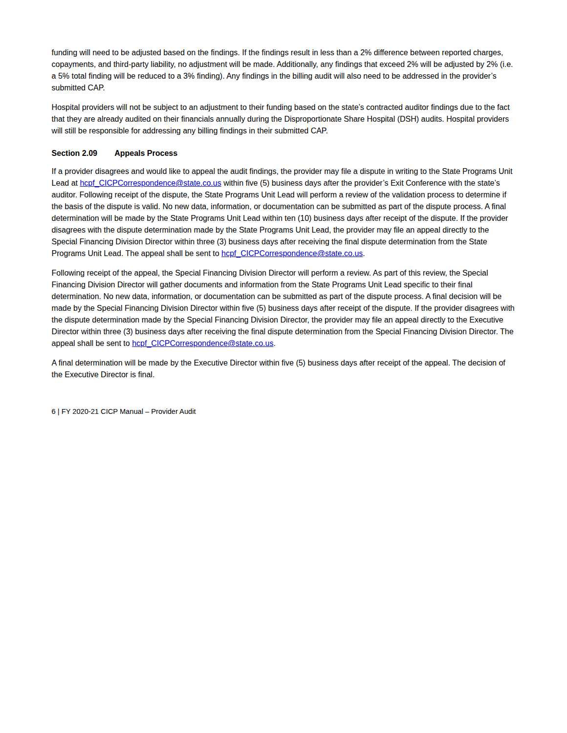funding will need to be adjusted based on the findings. If the findings result in less than a 2% difference between reported charges, copayments, and third-party liability, no adjustment will be made. Additionally, any findings that exceed 2% will be adjusted by 2% (i.e. a 5% total finding will be reduced to a 3% finding). Any findings in the billing audit will also need to be addressed in the provider’s submitted CAP.
Hospital providers will not be subject to an adjustment to their funding based on the state’s contracted auditor findings due to the fact that they are already audited on their financials annually during the Disproportionate Share Hospital (DSH) audits. Hospital providers will still be responsible for addressing any billing findings in their submitted CAP.
Section 2.09Appeals Process
If a provider disagrees and would like to appeal the audit findings, the provider may file a dispute in writing to the State Programs Unit Lead at hcpf_CICPCorrespondence@state.co.us within five (5) business days after the provider’s Exit Conference with the state’s auditor. Following receipt of the dispute, the State Programs Unit Lead will perform a review of the validation process to determine if the basis of the dispute is valid. No new data, information, or documentation can be submitted as part of the dispute process. A final determination will be made by the State Programs Unit Lead within ten (10) business days after receipt of the dispute. If the provider disagrees with the dispute determination made by the State Programs Unit Lead, the provider may file an appeal directly to the Special Financing Division Director within three (3) business days after receiving the final dispute determination from the State Programs Unit Lead. The appeal shall be sent to hcpf_CICPCorrespondence@state.co.us.
Following receipt of the appeal, the Special Financing Division Director will perform a review. As part of this review, the Special Financing Division Director will gather documents and information from the State Programs Unit Lead specific to their final determination. No new data, information, or documentation can be submitted as part of the dispute process. A final decision will be made by the Special Financing Division Director within five (5) business days after receipt of the dispute. If the provider disagrees with the dispute determination made by the Special Financing Division Director, the provider may file an appeal directly to the Executive Director within three (3) business days after receiving the final dispute determination from the Special Financing Division Director. The appeal shall be sent to hcpf_CICPCorrespondence@state.co.us.
A final determination will be made by the Executive Director within five (5) business days after receipt of the appeal. The decision of the Executive Director is final.
6 | FY 2020-21 CICP Manual – Provider Audit